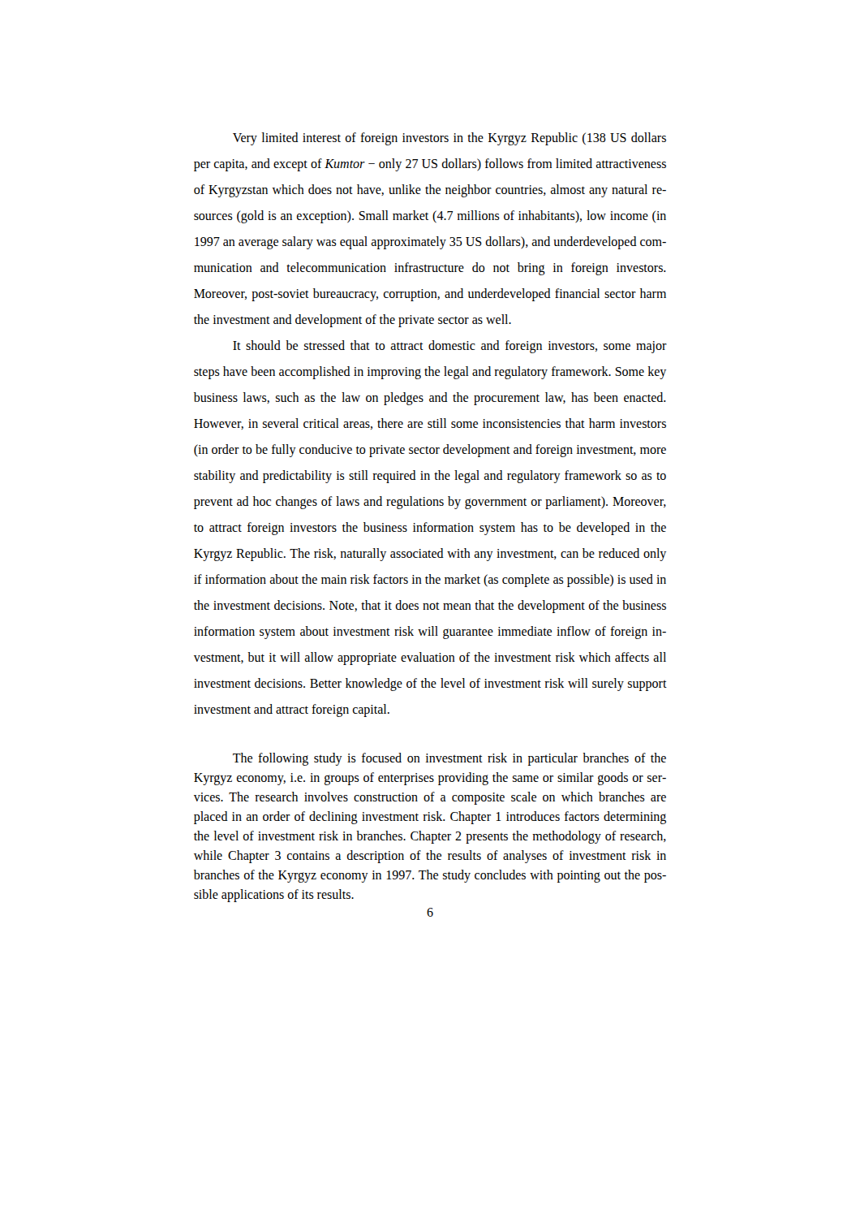Very limited interest of foreign investors in the Kyrgyz Republic (138 US dollars per capita, and except of Kumtor − only 27 US dollars) follows from limited attractiveness of Kyrgyzstan which does not have, unlike the neighbor countries, almost any natural resources (gold is an exception). Small market (4.7 millions of inhabitants), low income (in 1997 an average salary was equal approximately 35 US dollars), and underdeveloped communication and telecommunication infrastructure do not bring in foreign investors. Moreover, post-soviet bureaucracy, corruption, and underdeveloped financial sector harm the investment and development of the private sector as well.
It should be stressed that to attract domestic and foreign investors, some major steps have been accomplished in improving the legal and regulatory framework. Some key business laws, such as the law on pledges and the procurement law, has been enacted. However, in several critical areas, there are still some inconsistencies that harm investors (in order to be fully conducive to private sector development and foreign investment, more stability and predictability is still required in the legal and regulatory framework so as to prevent ad hoc changes of laws and regulations by government or parliament). Moreover, to attract foreign investors the business information system has to be developed in the Kyrgyz Republic. The risk, naturally associated with any investment, can be reduced only if information about the main risk factors in the market (as complete as possible) is used in the investment decisions. Note, that it does not mean that the development of the business information system about investment risk will guarantee immediate inflow of foreign investment, but it will allow appropriate evaluation of the investment risk which affects all investment decisions. Better knowledge of the level of investment risk will surely support investment and attract foreign capital.
The following study is focused on investment risk in particular branches of the Kyrgyz economy, i.e. in groups of enterprises providing the same or similar goods or services. The research involves construction of a composite scale on which branches are placed in an order of declining investment risk. Chapter 1 introduces factors determining the level of investment risk in branches. Chapter 2 presents the methodology of research, while Chapter 3 contains a description of the results of analyses of investment risk in branches of the Kyrgyz economy in 1997. The study concludes with pointing out the possible applications of its results.
6